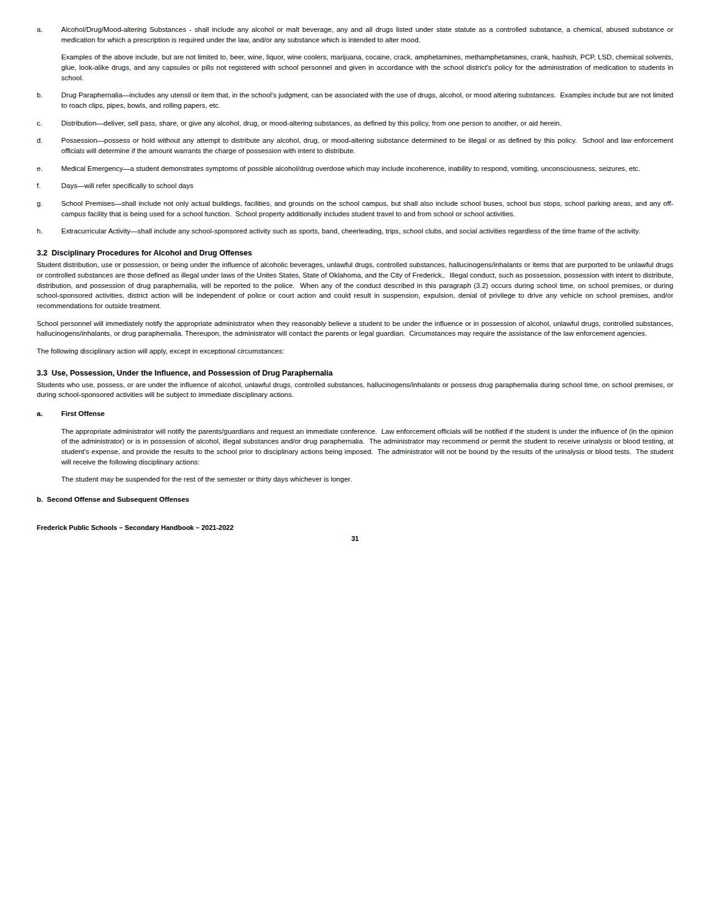a.
Alcohol/Drug/Mood-altering Substances - shall include any alcohol or malt beverage, any and all drugs listed under state statute as a controlled substance, a chemical, abused substance or medication for which a prescription is required under the law, and/or any substance which is intended to alter mood.
Examples of the above include, but are not limited to, beer, wine, liquor, wine coolers, marijuana, cocaine, crack, amphetamines, methamphetamines, crank, hashish, PCP, LSD, chemical solvents, glue, look-alike drugs, and any capsules or pills not registered with school personnel and given in accordance with the school district's policy for the administration of medication to students in school.
b.
Drug Paraphernalia—includes any utensil or item that, in the school's judgment, can be associated with the use of drugs, alcohol, or mood altering substances. Examples include but are not limited to roach clips, pipes, bowls, and rolling papers, etc.
c.
Distribution—deliver, sell pass, share, or give any alcohol, drug, or mood-altering substances, as defined by this policy, from one person to another, or aid herein.
d.
Possession—possess or hold without any attempt to distribute any alcohol, drug, or mood-altering substance determined to be illegal or as defined by this policy. School and law enforcement officials will determine if the amount warrants the charge of possession with intent to distribute.
e.
Medical Emergency—a student demonstrates symptoms of possible alcohol/drug overdose which may include incoherence, inability to respond, vomiting, unconsciousness, seizures, etc.
f.
Days—will refer specifically to school days
g.
School Premises—shall include not only actual buildings, facilities, and grounds on the school campus, but shall also include school buses, school bus stops, school parking areas, and any off-campus facility that is being used for a school function. School property additionally includes student travel to and from school or school activities.
h.
Extracurricular Activity—shall include any school-sponsored activity such as sports, band, cheerleading, trips, school clubs, and social activities regardless of the time frame of the activity.
3.2 Disciplinary Procedures for Alcohol and Drug Offenses
Student distribution, use or possession, or being under the influence of alcoholic beverages, unlawful drugs, controlled substances, hallucinogens/inhalants or items that are purported to be unlawful drugs or controlled substances are those defined as illegal under laws of the Unites States, State of Oklahoma, and the City of Frederick,. Illegal conduct, such as possession, possession with intent to distribute, distribution, and possession of drug paraphernalia, will be reported to the police. When any of the conduct described in this paragraph (3.2) occurs during school time, on school premises, or during school-sponsored activities, district action will be independent of police or court action and could result in suspension, expulsion, denial of privilege to drive any vehicle on school premises, and/or recommendations for outside treatment.
School personnel will immediately notify the appropriate administrator when they reasonably believe a student to be under the influence or in possession of alcohol, unlawful drugs, controlled substances, hallucinogens/inhalants, or drug paraphernalia. Thereupon, the administrator will contact the parents or legal guardian. Circumstances may require the assistance of the law enforcement agencies.
The following disciplinary action will apply, except in exceptional circumstances:
3.3 Use, Possession, Under the Influence, and Possession of Drug Paraphernalia
Students who use, possess, or are under the influence of alcohol, unlawful drugs, controlled substances, hallucinogens/inhalants or possess drug paraphernalia during school time, on school premises, or during school-sponsored activities will be subject to immediate disciplinary actions.
a.
First Offense
The appropriate administrator will notify the parents/guardians and request an immediate conference. Law enforcement officials will be notified if the student is under the influence of (in the opinion of the administrator) or is in possession of alcohol, illegal substances and/or drug paraphernalia. The administrator may recommend or permit the student to receive urinalysis or blood testing, at student's expense, and provide the results to the school prior to disciplinary actions being imposed. The administrator will not be bound by the results of the urinalysis or blood tests. The student will receive the following disciplinary actions:
The student may be suspended for the rest of the semester or thirty days whichever is longer.
b. Second Offense and Subsequent Offenses
Frederick Public Schools – Secondary Handbook – 2021-2022
31